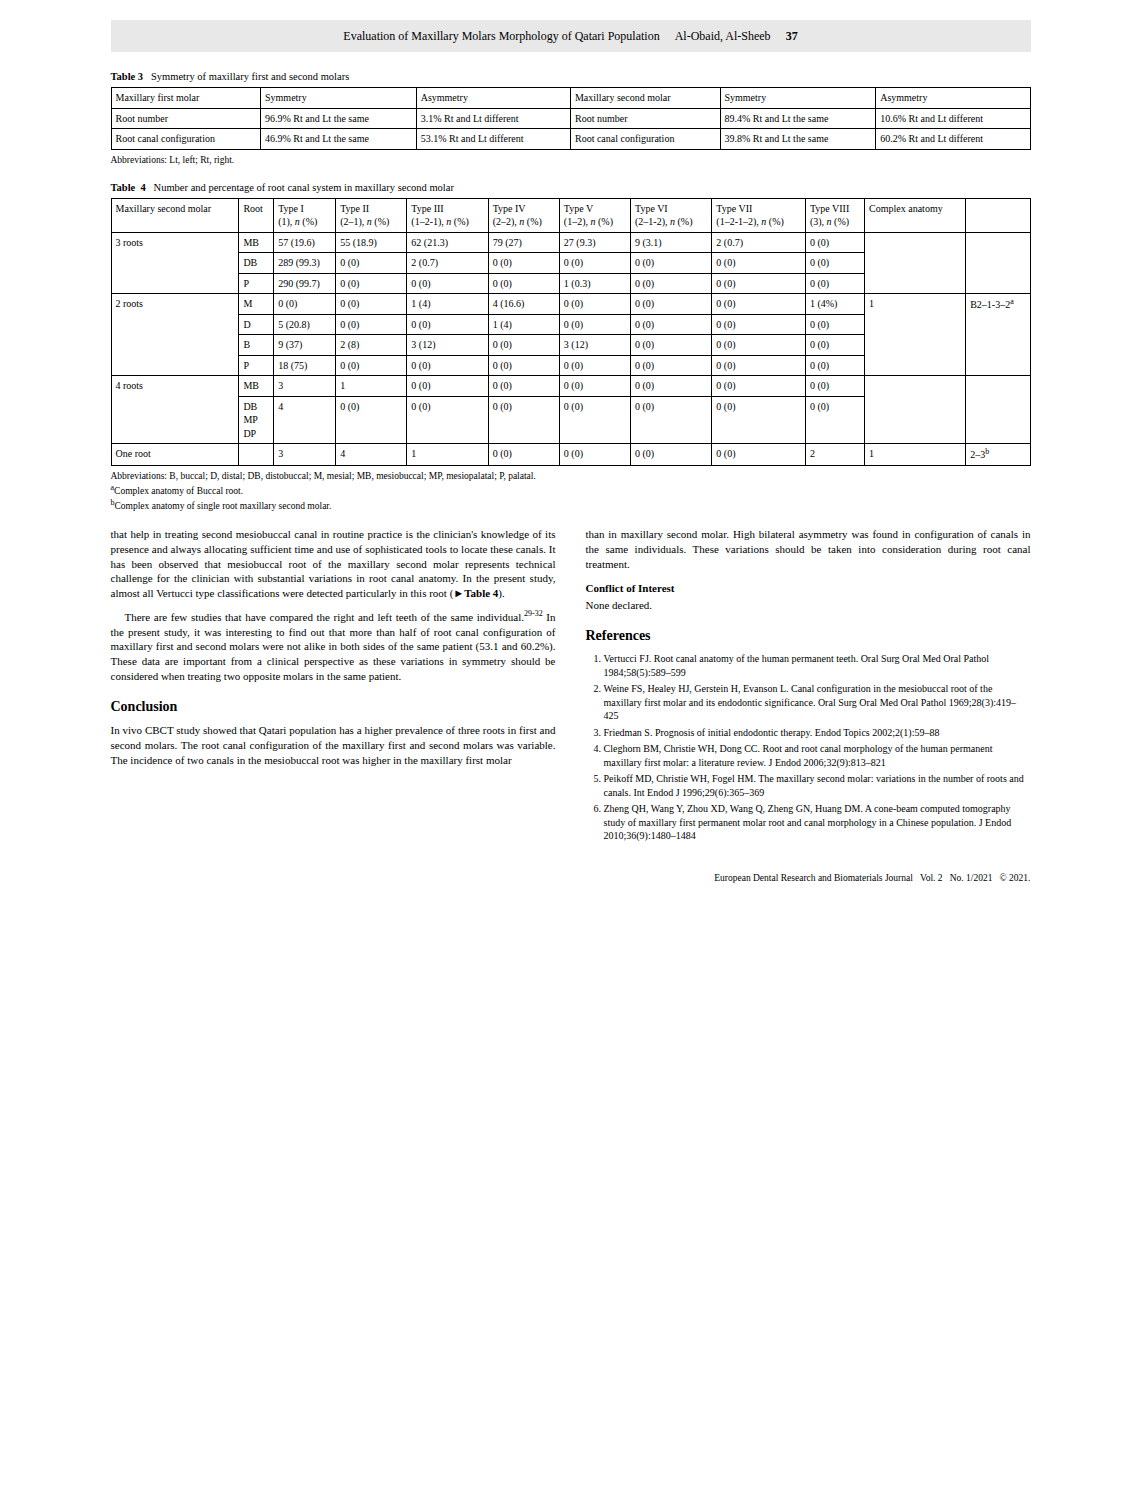Evaluation of Maxillary Molars Morphology of Qatari Population Al-Obaid, Al-Sheeb 37
Table 3 Symmetry of maxillary first and second molars
| Maxillary first molar | Symmetry | Asymmetry | Maxillary second molar | Symmetry | Asymmetry |
| Root number | 96.9% Rt and Lt the same | 3.1% Rt and Lt different | Root number | 89.4% Rt and Lt the same | 10.6% Rt and Lt different |
| Root canal configuration | 46.9% Rt and Lt the same | 53.1% Rt and Lt different | Root canal configuration | 39.8% Rt and Lt the same | 60.2% Rt and Lt different |
Abbreviations: Lt, left; Rt, right.
Table 4 Number and percentage of root canal system in maxillary second molar
| Maxillary second molar | Root | Type I (1), n (%) | Type II (2–1), n (%) | Type III (1–2-1), n (%) | Type IV (2–2), n (%) | Type V (1–2), n (%) | Type VI (2–1-2), n (%) | Type VII (1–2-1–2), n (%) | Type VIII (3), n (%) | Complex anatomy | |
| 3 roots | MB | 57 (19.6) | 55 (18.9) | 62 (21.3) | 79 (27) | 27 (9.3) | 9 (3.1) | 2 (0.7) | 0 (0) | | |
| DB | 289 (99.3) | 0 (0) | 2 (0.7) | 0 (0) | 0 (0) | 0 (0) | 0 (0) | 0 (0) |
| P | 290 (99.7) | 0 (0) | 0 (0) | 0 (0) | 1 (0.3) | 0 (0) | 0 (0) | 0 (0) |
| 2 roots | M | 0 (0) | 0 (0) | 1 (4) | 4 (16.6) | 0 (0) | 0 (0) | 0 (0) | 1 (4%) | 1 | B2–1-3–2 a |
| D | 5 (20.8) | 0 (0) | 0 (0) | 1 (4) | 0 (0) | 0 (0) | 0 (0) | 0 (0) |
| B | 9 (37) | 2 (8) | 3 (12) | 0 (0) | 3 (12) | 0 (0) | 0 (0) | 0 (0) |
| P | 18 (75) | 0 (0) | 0 (0) | 0 (0) | 0 (0) | 0 (0) | 0 (0) | 0 (0) |
| 4 roots | MB | 3 | 1 | 0 (0) | 0 (0) | 0 (0) | 0 (0) | 0 (0) | 0 (0) | | |
| DB MP DP | 4 | 0 (0) | 0 (0) | 0 (0) | 0 (0) | 0 (0) | 0 (0) | 0 (0) |
| One root | | 3 | 4 | 1 | 0 (0) | 0 (0) | 0 (0) | 0 (0) | 2 | 1 | 2–3 b |
Abbreviations: B, buccal; D, distal; DB, distobuccal; M, mesial; MB, mesiobuccal; MP, mesiopalatal; P, palatal.
aComplex anatomy of Buccal root.
bComplex anatomy of single root maxillary second molar.
that help in treating second mesiobuccal canal in routine practice is the clinician's knowledge of its presence and always allocating sufficient time and use of sophisticated tools to locate these canals. It has been observed that mesiobuccal root of the maxillary second molar represents technical challenge for the clinician with substantial variations in root canal anatomy. In the present study, almost all Vertucci type classifications were detected particularly in this root (►Table 4).
There are few studies that have compared the right and left teeth of the same individual.29-32 In the present study, it was interesting to find out that more than half of root canal configuration of maxillary first and second molars were not alike in both sides of the same patient (53.1 and 60.2%). These data are important from a clinical perspective as these variations in symmetry should be considered when treating two opposite molars in the same patient.
Conclusion
In vivo CBCT study showed that Qatari population has a higher prevalence of three roots in first and second molars. The root canal configuration of the maxillary first and second molars was variable. The incidence of two canals in the mesiobuccal root was higher in the maxillary first molar
than in maxillary second molar. High bilateral asymmetry was found in configuration of canals in the same individuals. These variations should be taken into consideration during root canal treatment.
Conflict of Interest
None declared.
References
Vertucci FJ. Root canal anatomy of the human permanent teeth. Oral Surg Oral Med Oral Pathol 1984;58(5):589–599
Weine FS, Healey HJ, Gerstein H, Evanson L. Canal configuration in the mesiobuccal root of the maxillary first molar and its endodontic significance. Oral Surg Oral Med Oral Pathol 1969;28(3):419–425
Friedman S. Prognosis of initial endodontic therapy. Endod Topics 2002;2(1):59–88
Cleghorn BM, Christie WH, Dong CC. Root and root canal morphology of the human permanent maxillary first molar: a literature review. J Endod 2006;32(9):813–821
Peikoff MD, Christie WH, Fogel HM. The maxillary second molar: variations in the number of roots and canals. Int Endod J 1996;29(6):365–369
Zheng QH, Wang Y, Zhou XD, Wang Q, Zheng GN, Huang DM. A cone-beam computed tomography study of maxillary first permanent molar root and canal morphology in a Chinese population. J Endod 2010;36(9):1480–1484
European Dental Research and Biomaterials Journal Vol. 2 No. 1/2021 © 2021.